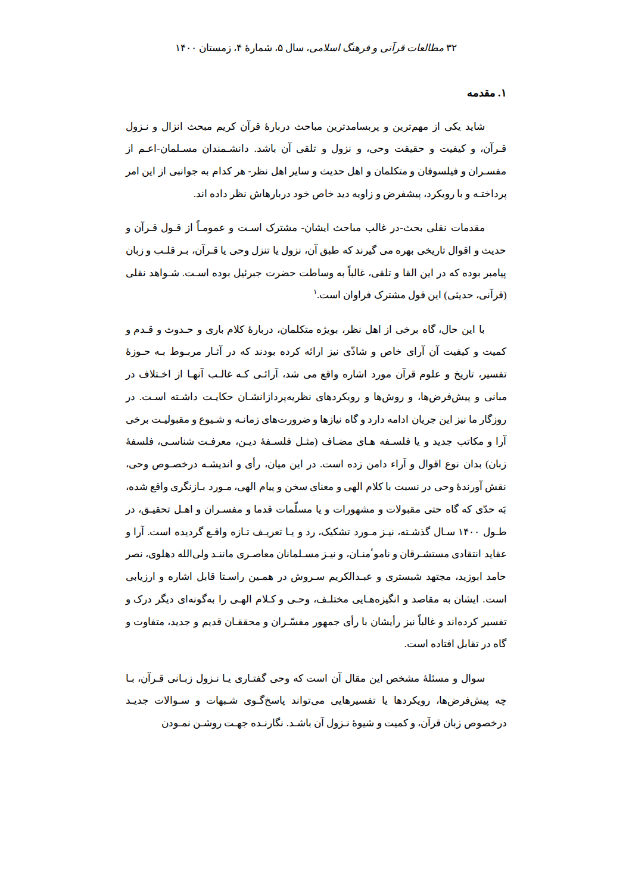۳۲ مطالعات قرآنی و فرهنگ اسلامی، سال ۵، شمارهٔ ۴، زمستان ۱۴۰۰
۱. مقدمه
شاید یکی از مهم‌ترین و پربسامدترین مباحث دربارهٔ قرآن کریم مبحث انزال و نـزول قـرآن، و کیفیت و حقیقت وحی، و نزول و تلقی آن باشد. دانشـمندان مسـلمان-اعـم از مفسـران و فیلسوفان و متکلمان و اهل حدیث و سایر اهل نظر- هر کدام به جوانبی از این امر پرداختـه و با رویکرد، پیشفرض و زاویه دید خاص خود دربارهاش نظر داده اند.
مقدمات نقلی بحث-در غالب مباحث ایشان- مشترک اسـت و عمومـاً از قـول قـرآن و حدیث و اقوال تاریخی بهره می گیرند که طبق آن، نزول یا تنزل وحی یا قـرآن، بـر قلـب و زبان پیامبر بوده که در این القا و تلقی، غالباً به وساطت حضرت جبرئیل بوده اسـت. شـواهد نقلی (قرآنی، حدیثی) این قول مشترک فراوان است.۱
با این حال، گاه برخی از اهل نظر، بویژه متکلمان، دربارهٔ کلام باری و حـدوث و قـدم و کمیت و کیفیت آن آرای خاص و شاذّی نیز ارائه کرده بودند که در آثـار مربـوط بـه حـوزهٔ تفسیر، تاریخ و علوم قرآن مورد اشاره واقع می شد، آرائـی کـه غالـب آنهـا از اخـتلاف در مبانی و پیش‌فرض‌ها، و روش‌ها و رویکردهای نظریه‌پردازانشـان حکایـت داشـته اسـت. در روزگار ما نیز این جریان ادامه دارد و گاه نیازها و ضرورت‌های زمانـه و شـیوع و مقبولیـت برخی آرا و مکاتب جدید و یا فلسـفه هـای مضـاف (مثـل فلسـفهٔ دیـن، معرفـت شناسـی، فلسفهٔ زبان) بدان نوع اقوال و آراء دامن زده است. در این میان، رأی و اندیشـه درخصـوص وحی، نقش آورندهٔ وحی در نسبت با کلام الهی و معنای سخن و پیام الهی، مـورد بـازنگری واقع شده، بَه حدّی که گاه حتی مقبولات و مشهورات و یا مسلّمات قدما و مفسـران و اهـل تحقیـق، در طـول ۱۴۰۰ سـال گذشـته، نیـز مـورد تشکیک، رد و یـا تعریـف تـازه واقـع گردیده است. آرا و عقاید انتقادی مستشـرقان و ناموٴمنـان، و نیـز مسـلمانان معاصـری ماننـد ولی‌الله دهلوی، نصر حامد ابوزید، مجتهد شبستری و عبـدالکریم سـروش در همـین راسـتا قابل اشاره و ارزیابی است. ایشان به مقاصد و انگیزه‌هـایی مختلـف، وحـی و کـلام الهـی را به‌گونه‌ای دیگر درک و تفسیر کرده‌اند و غالباً نیز رأیشان با رأی جمهور مفسّـران و محققـان قدیم و جدید، متفاوت و گاه در تقابل افتاده است.
سوال و مسئلهٔ مشخص این مقال آن است که وحی گفتـاری یـا نـزول زبـانی قـرآن، بـا چه پیش‌فرض‌ها، رویکردها یا تفسیرهایی می‌تواند پاسخ‌گـوی شـبهات و سـوالات جدیـد درخصوص زبان قرآن، و کمیت و شیوهٔ نـزول آن باشـد. نگارنـده جهـت روشـن نمـودن